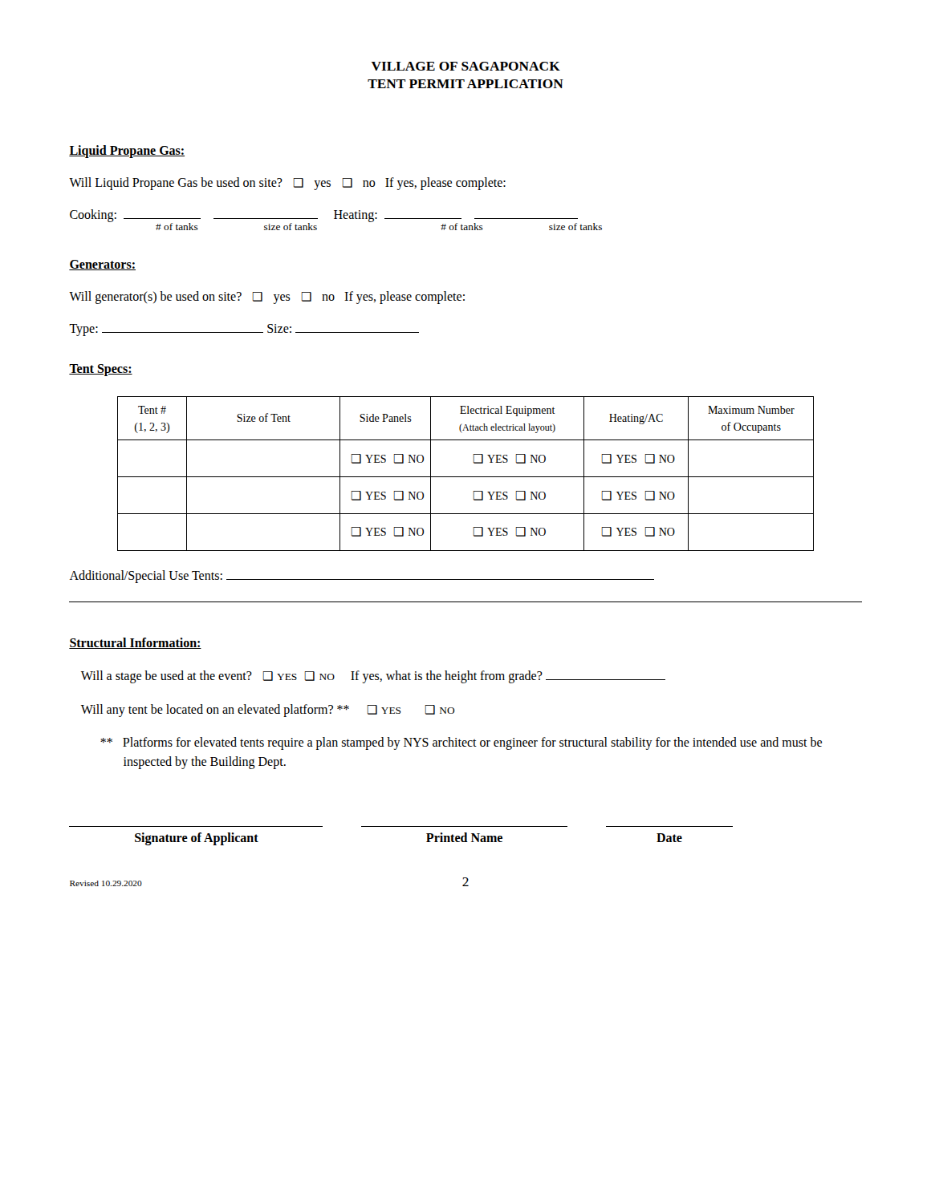VILLAGE OF SAGAPONACK
TENT PERMIT APPLICATION
Liquid Propane Gas:
Will Liquid Propane Gas be used on site? ❑ yes ❑ no If yes, please complete:
Cooking: Heating:
# of tanks size of tanks # of tanks size of tanks
Generators:
Will generator(s) be used on site? ❑ yes ❑ no If yes, please complete:
Type: Size:
Tent Specs:
| Tent # (1, 2, 3) | Size of Tent | Side Panels | Electrical Equipment (Attach electrical layout) | Heating/AC | Maximum Number of Occupants |
| --- | --- | --- | --- | --- | --- |
| | | ❑ YES ❑ NO | ❑ YES ❑ NO | ❑ YES ❑ NO | |
| | | ❑ YES ❑ NO | ❑ YES ❑ NO | ❑ YES ❑ NO | |
| | | ❑ YES ❑ NO | ❑ YES ❑ NO | ❑ YES ❑ NO | |
Additional/Special Use Tents:
Structural Information:
Will a stage be used at the event? ❑YES ❑NO If yes, what is the height from grade?
Will any tent be located on an elevated platform? ** ❑YES ❑NO
** Platforms for elevated tents require a plan stamped by NYS architect or engineer for structural stability for the intended use and must be inspected by the Building Dept.
| Signature of Applicant | | Printed Name | | Date | |
Revised 10.29.2020 2